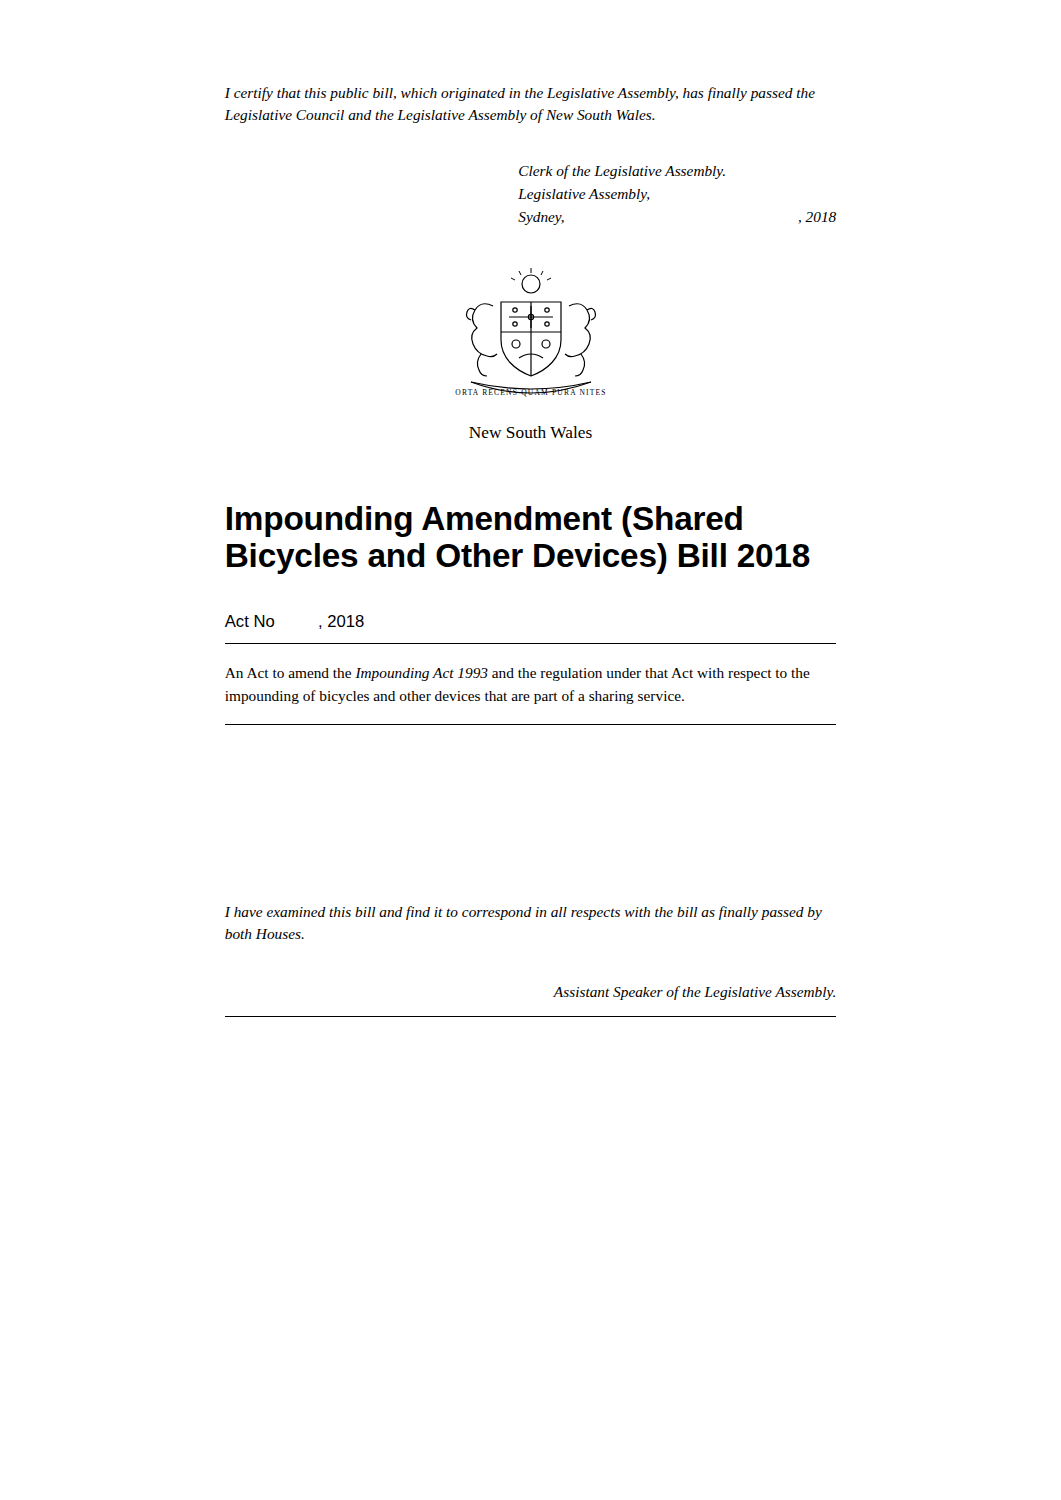I certify that this public bill, which originated in the Legislative Assembly, has finally passed the Legislative Council and the Legislative Assembly of New South Wales.
Clerk of the Legislative Assembly.
Legislative Assembly,
Sydney,, 2018
ORTA RECENS QUAM PURA NITES
New South Wales
Impounding Amendment (Shared Bicycles and Other Devices) Bill 2018
Act No , 2018
An Act to amend the Impounding Act 1993 and the regulation under that Act with respect to the impounding of bicycles and other devices that are part of a sharing service.
I have examined this bill and find it to correspond in all respects with the bill as finally passed by both Houses.
Assistant Speaker of the Legislative Assembly.